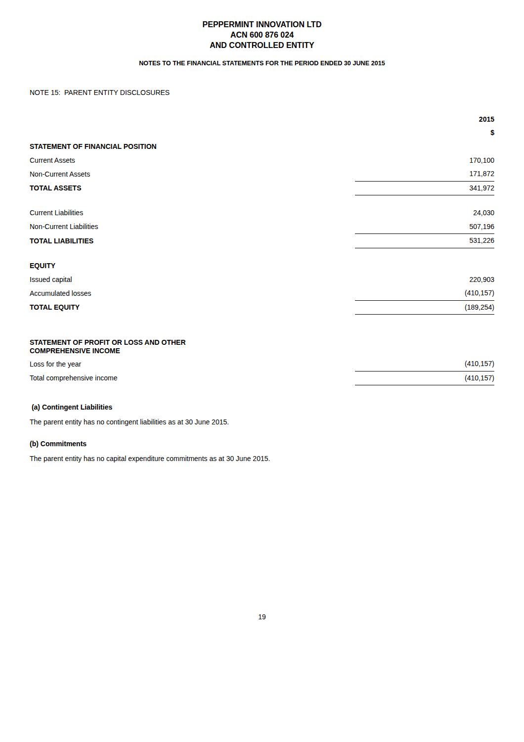PEPPERMINT INNOVATION LTD
ACN 600 876 024
AND CONTROLLED ENTITY
NOTES TO THE FINANCIAL STATEMENTS FOR THE PERIOD ENDED 30 JUNE 2015
NOTE 15: PARENT ENTITY DISCLOSURES
| | 2015 |
| | $ |
| STATEMENT OF FINANCIAL POSITION | |
| Current Assets | 170,100 |
| Non-Current Assets | 171,872 |
| TOTAL ASSETS | 341,972 |
| Current Liabilities | 24,030 |
| Non-Current Liabilities | 507,196 |
| TOTAL LIABILITIES | 531,226 |
| EQUITY | |
| Issued capital | 220,903 |
| Accumulated losses | (410,157) |
| TOTAL EQUITY | (189,254) |
| STATEMENT OF PROFIT OR LOSS AND OTHER COMPREHENSIVE INCOME | |
| Loss for the year | (410,157) |
| Total comprehensive income | (410,157) |
(a) Contingent Liabilities
The parent entity has no contingent liabilities as at 30 June 2015.
(b) Commitments
The parent entity has no capital expenditure commitments as at 30 June 2015.
19